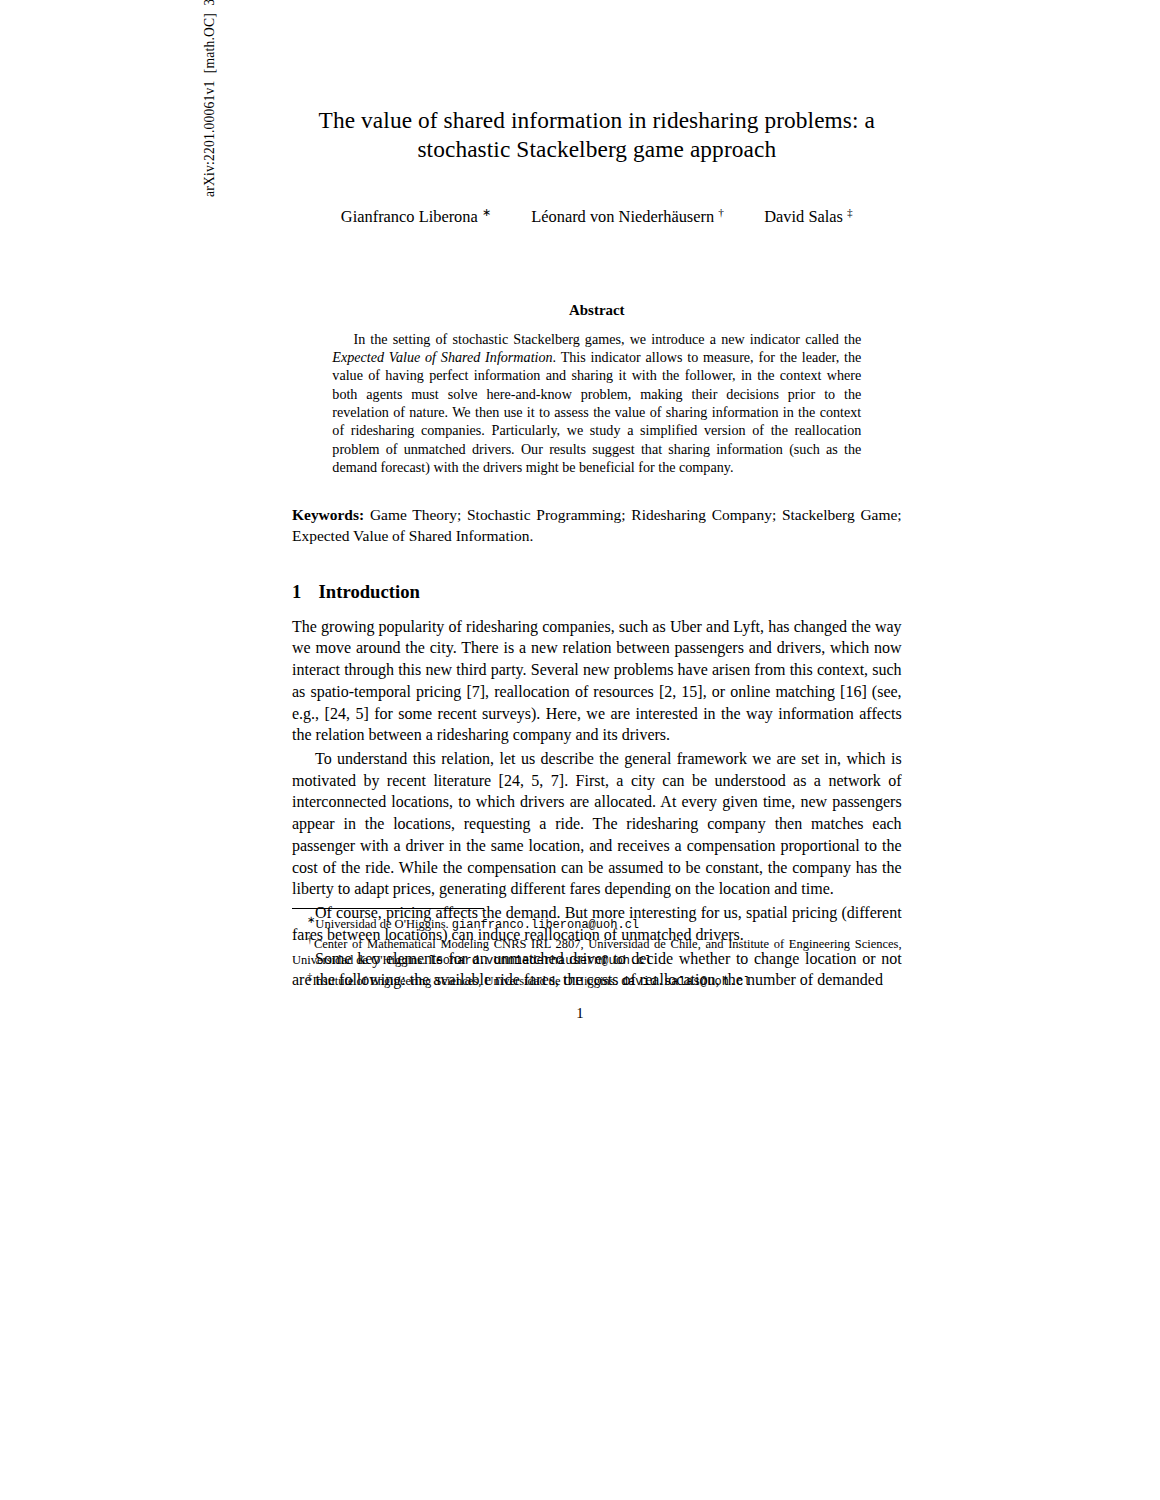arXiv:2201.00061v1 [math.OC] 31 Dec 2021
The value of shared information in ridesharing problems: a
stochastic Stackelberg game approach
Gianfranco Liberona ∗ Léonard von Niederhäusern † David Salas ‡
Abstract
In the setting of stochastic Stackelberg games, we introduce a new indicator called the Expected Value of Shared Information. This indicator allows to measure, for the leader, the value of having perfect information and sharing it with the follower, in the context where both agents must solve here-and-know problem, making their decisions prior to the revelation of nature. We then use it to assess the value of sharing information in the context of ridesharing companies. Particularly, we study a simplified version of the reallocation problem of unmatched drivers. Our results suggest that sharing information (such as the demand forecast) with the drivers might be beneficial for the company.
Keywords: Game Theory; Stochastic Programming; Ridesharing Company; Stackelberg Game; Expected Value of Shared Information.
1 Introduction
The growing popularity of ridesharing companies, such as Uber and Lyft, has changed the way we move around the city. There is a new relation between passengers and drivers, which now interact through this new third party. Several new problems have arisen from this context, such as spatio-temporal pricing [7], reallocation of resources [2, 15], or online matching [16] (see, e.g., [24, 5] for some recent surveys). Here, we are interested in the way information affects the relation between a ridesharing company and its drivers.
To understand this relation, let us describe the general framework we are set in, which is motivated by recent literature [24, 5, 7]. First, a city can be understood as a network of interconnected locations, to which drivers are allocated. At every given time, new passengers appear in the locations, requesting a ride. The ridesharing company then matches each passenger with a driver in the same location, and receives a compensation proportional to the cost of the ride. While the compensation can be assumed to be constant, the company has the liberty to adapt prices, generating different fares depending on the location and time.
Of course, pricing affects the demand. But more interesting for us, spatial pricing (different fares between locations) can induce reallocation of unmatched drivers.
Some key elements for an unmatched driver to decide whether to change location or not are the following: the available ride fares, the costs of reallocation, the number of demanded
∗Universidad de O'Higgins. gianfranco.liberona@uoh.cl
†Center of Mathematical Modeling CNRS IRL 2807, Universidad de Chile, and Institute of Engineering Sciences, Universidad de O'Higgins. leonard.vonniederhausern@uoh.cl
‡Institute of Engineering Sciences, Universidad de O'Higgins. david.salas@uoh.cl
1